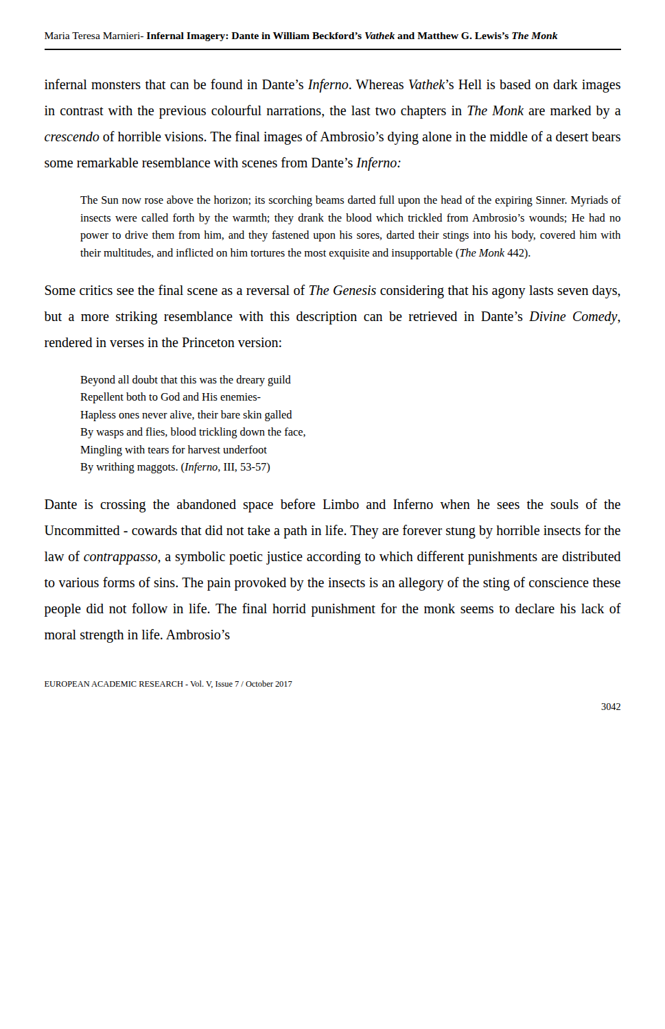Maria Teresa Marnieri- Infernal Imagery: Dante in William Beckford’s Vathek and Matthew G. Lewis’s The Monk
infernal monsters that can be found in Dante’s Inferno. Whereas Vathek’s Hell is based on dark images in contrast with the previous colourful narrations, the last two chapters in The Monk are marked by a crescendo of horrible visions. The final images of Ambrosio’s dying alone in the middle of a desert bears some remarkable resemblance with scenes from Dante’s Inferno:
The Sun now rose above the horizon; its scorching beams darted full upon the head of the expiring Sinner. Myriads of insects were called forth by the warmth; they drank the blood which trickled from Ambrosio’s wounds; He had no power to drive them from him, and they fastened upon his sores, darted their stings into his body, covered him with their multitudes, and inflicted on him tortures the most exquisite and insupportable (The Monk 442).
Some critics see the final scene as a reversal of The Genesis considering that his agony lasts seven days, but a more striking resemblance with this description can be retrieved in Dante’s Divine Comedy, rendered in verses in the Princeton version:
Beyond all doubt that this was the dreary guild Repellent both to God and His enemies- Hapless ones never alive, their bare skin galled By wasps and flies, blood trickling down the face, Mingling with tears for harvest underfoot By writhing maggots. (Inferno, III, 53-57)
Dante is crossing the abandoned space before Limbo and Inferno when he sees the souls of the Uncommitted - cowards that did not take a path in life. They are forever stung by horrible insects for the law of contrappasso, a symbolic poetic justice according to which different punishments are distributed to various forms of sins. The pain provoked by the insects is an allegory of the sting of conscience these people did not follow in life. The final horrid punishment for the monk seems to declare his lack of moral strength in life. Ambrosio’s
EUROPEAN ACADEMIC RESEARCH - Vol. V, Issue 7 / October 2017
3042